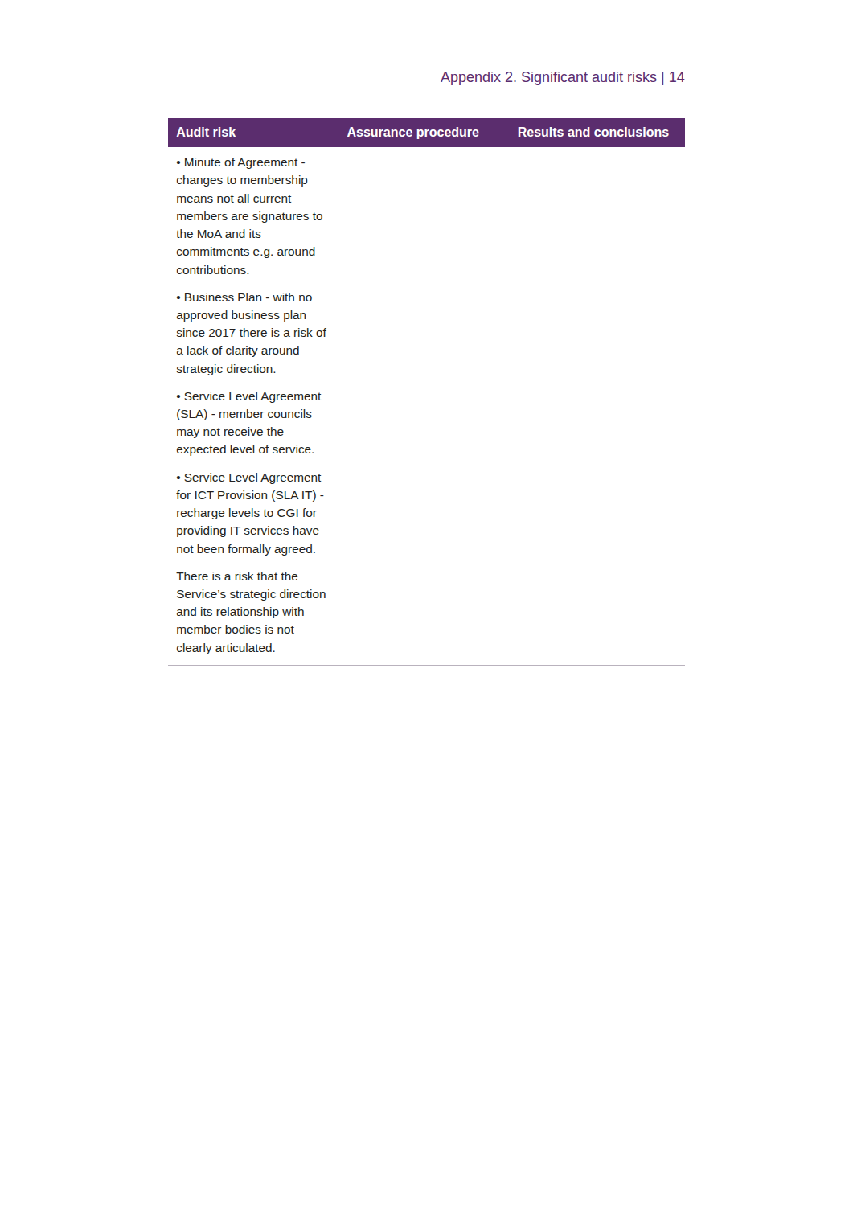Appendix 2. Significant audit risks | 14
| Audit risk | Assurance procedure | Results and conclusions |
| --- | --- | --- |
| • Minute of Agreement - changes to membership means not all current members are signatures to the MoA and its commitments e.g. around contributions. • Business Plan - with no approved business plan since 2017 there is a risk of a lack of clarity around strategic direction. • Service Level Agreement (SLA) - member councils may not receive the expected level of service. • Service Level Agreement for ICT Provision (SLA IT) - recharge levels to CGI for providing IT services have not been formally agreed. There is a risk that the Service’s strategic direction and its relationship with member bodies is not clearly articulated. | | |